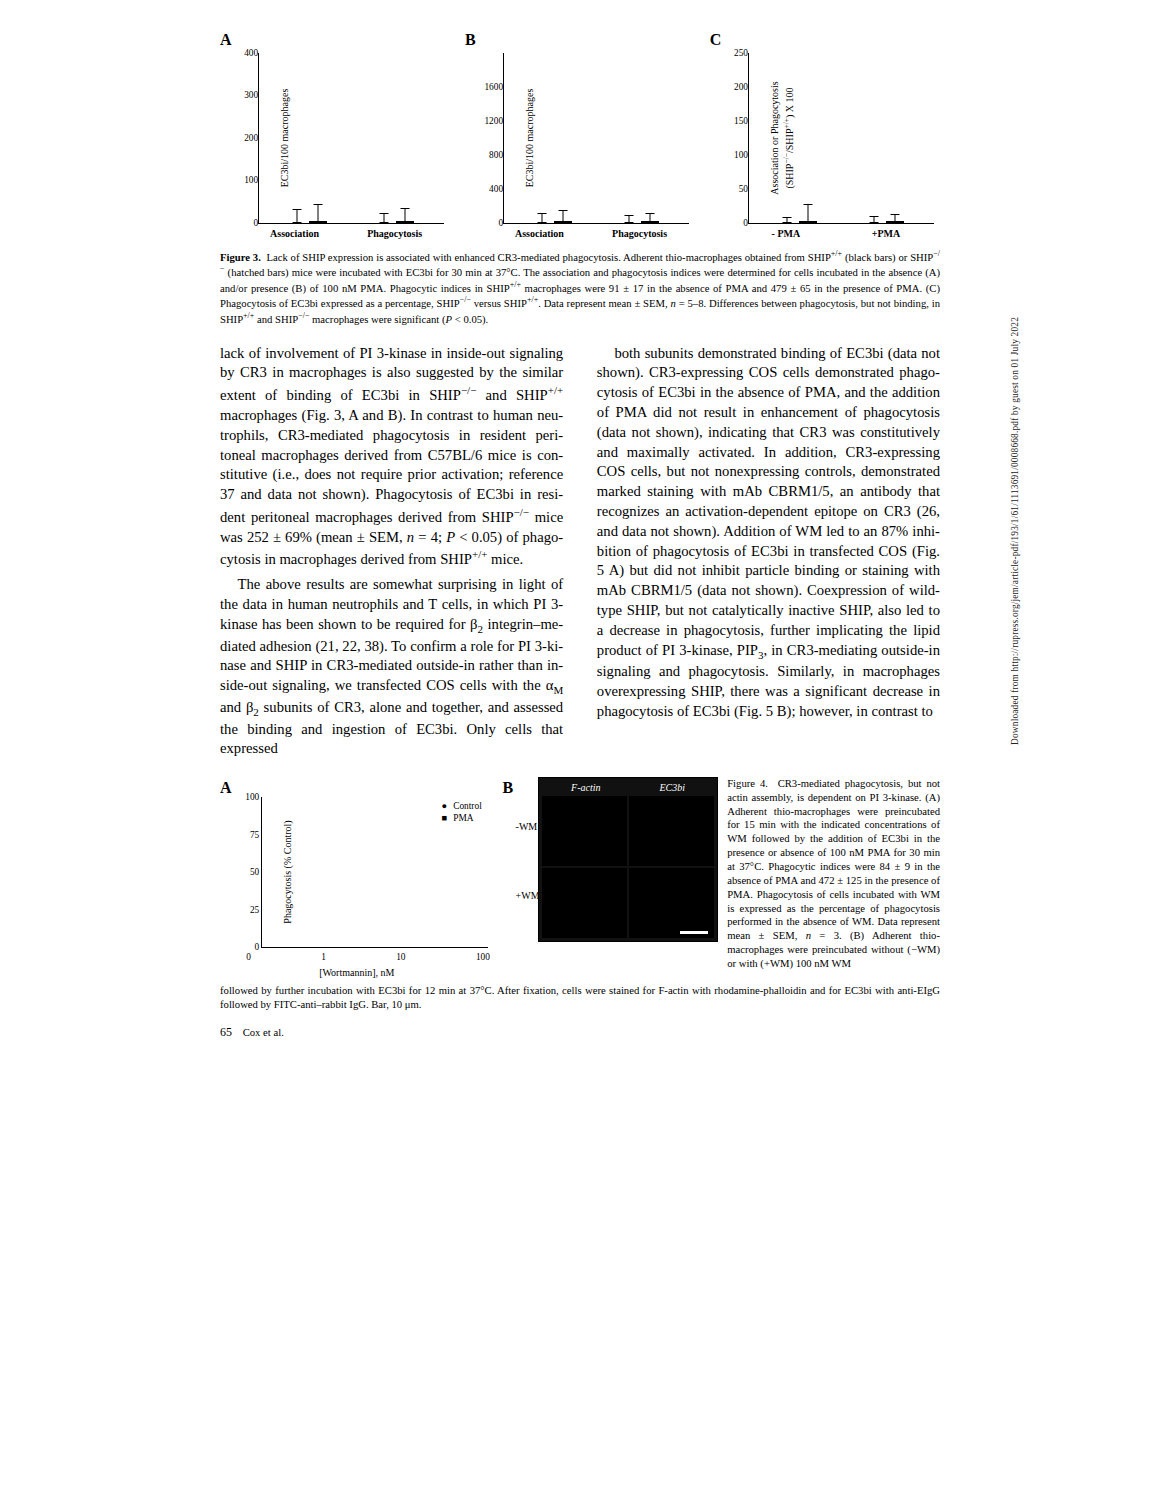Downloaded from http://rupress.org/jem/article-pdf/193/1/61/1113691/0008668.pdf by guest on 01 July 2022
A
EC3bi/100 macrophages
0 100 200 300 400
Association Phagocytosis
B
EC3bi/100 macrophages
0 400 800 1200 1600
Association Phagocytosis
C
Association or Phagocytosis
(SHIP−/−/SHIP+/+) X 100
0 50 100 150 200 250
- PMA+PMA
Figure 3. Lack of SHIP expression is associated with enhanced CR3-mediated phagocytosis. Adherent thio-macrophages obtained from SHIP+/+ (black bars) or SHIP−/− (hatched bars) mice were incubated with EC3bi for 30 min at 37°C. The association and phagocytosis indices were determined for cells incubated in the absence (A) and/or presence (B) of 100 nM PMA. Phagocytic indices in SHIP+/+ macrophages were 91 ± 17 in the absence of PMA and 479 ± 65 in the presence of PMA. (C) Phagocytosis of EC3bi expressed as a percentage, SHIP−/− versus SHIP+/+. Data represent mean ± SEM, n = 5–8. Differences between phagocytosis, but not binding, in SHIP+/+ and SHIP−/− macrophages were significant (P < 0.05).
lack of involvement of PI 3-kinase in inside-out signaling by CR3 in macrophages is also suggested by the similar extent of binding of EC3bi in SHIP−/− and SHIP+/+ macrophages (Fig. 3, A and B). In contrast to human neutrophils, CR3-mediated phagocytosis in resident peritoneal macrophages derived from C57BL/6 mice is constitutive (i.e., does not require prior activation; reference 37 and data not shown). Phagocytosis of EC3bi in resident peritoneal macrophages derived from SHIP−/− mice was 252 ± 69% (mean ± SEM, n = 4; P < 0.05) of phagocytosis in macrophages derived from SHIP+/+ mice.
The above results are somewhat surprising in light of the data in human neutrophils and T cells, in which PI 3-kinase has been shown to be required for β2 integrin–mediated adhesion (21, 22, 38). To confirm a role for PI 3-kinase and SHIP in CR3-mediated outside-in rather than inside-out signaling, we transfected COS cells with the αM and β2 subunits of CR3, alone and together, and assessed the binding and ingestion of EC3bi. Only cells that expressed
both subunits demonstrated binding of EC3bi (data not shown). CR3-expressing COS cells demonstrated phagocytosis of EC3bi in the absence of PMA, and the addition of PMA did not result in enhancement of phagocytosis (data not shown), indicating that CR3 was constitutively and maximally activated. In addition, CR3-expressing COS cells, but not nonexpressing controls, demonstrated marked staining with mAb CBRM1/5, an antibody that recognizes an activation-dependent epitope on CR3 (26, and data not shown). Addition of WM led to an 87% inhibition of phagocytosis of EC3bi in transfected COS (Fig. 5 A) but did not inhibit particle binding or staining with mAb CBRM1/5 (data not shown). Coexpression of wild-type SHIP, but not catalytically inactive SHIP, also led to a decrease in phagocytosis, further implicating the lipid product of PI 3-kinase, PIP3, in CR3-mediating outside-in signaling and phagocytosis. Similarly, in macrophages overexpressing SHIP, there was a significant decrease in phagocytosis of EC3bi (Fig. 5 B); however, in contrast to
A
Phagocytosis (% Control)
0 25 50 75 100
● Control
■ PMA
0110100
[Wortmannin], nM
B
F-actin EC3bi
-WM
+WM
Figure 4. CR3-mediated phagocytosis, but not actin assembly, is dependent on PI 3-kinase. (A) Adherent thio-macrophages were preincubated for 15 min with the indicated concentrations of WM followed by the addition of EC3bi in the presence or absence of 100 nM PMA for 30 min at 37°C. Phagocytic indices were 84 ± 9 in the absence of PMA and 472 ± 125 in the presence of PMA. Phagocytosis of cells incubated with WM is expressed as the percentage of phagocytosis performed in the absence of WM. Data represent mean ± SEM, n = 3. (B) Adherent thio-macrophages were preincubated without (−WM) or with (+WM) 100 nM WM
followed by further incubation with EC3bi for 12 min at 37°C. After fixation, cells were stained for F-actin with rhodamine-phalloidin and for EC3bi with anti-EIgG followed by FITC-anti–rabbit IgG. Bar, 10 μm.
65 Cox et al.